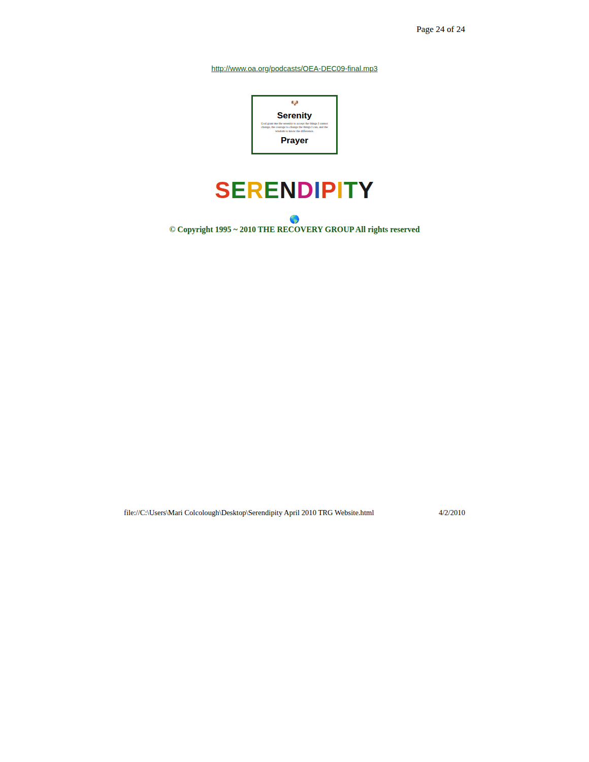Page 24 of 24
http://www.oa.org/podcasts/OEA-DEC09-final.mp3
🐶
Serenity
God grant me the serenity to accept the things I cannot change, the courage to change the things I can, and the wisdom to know the difference.
Prayer
SERENDIPITY
🌎
© Copyright 1995 ~ 2010 THE RECOVERY GROUP All rights reserved
file://C:\Users\Mari Colcolough\Desktop\Serendipity April 2010 TRG Website.html 4/2/2010